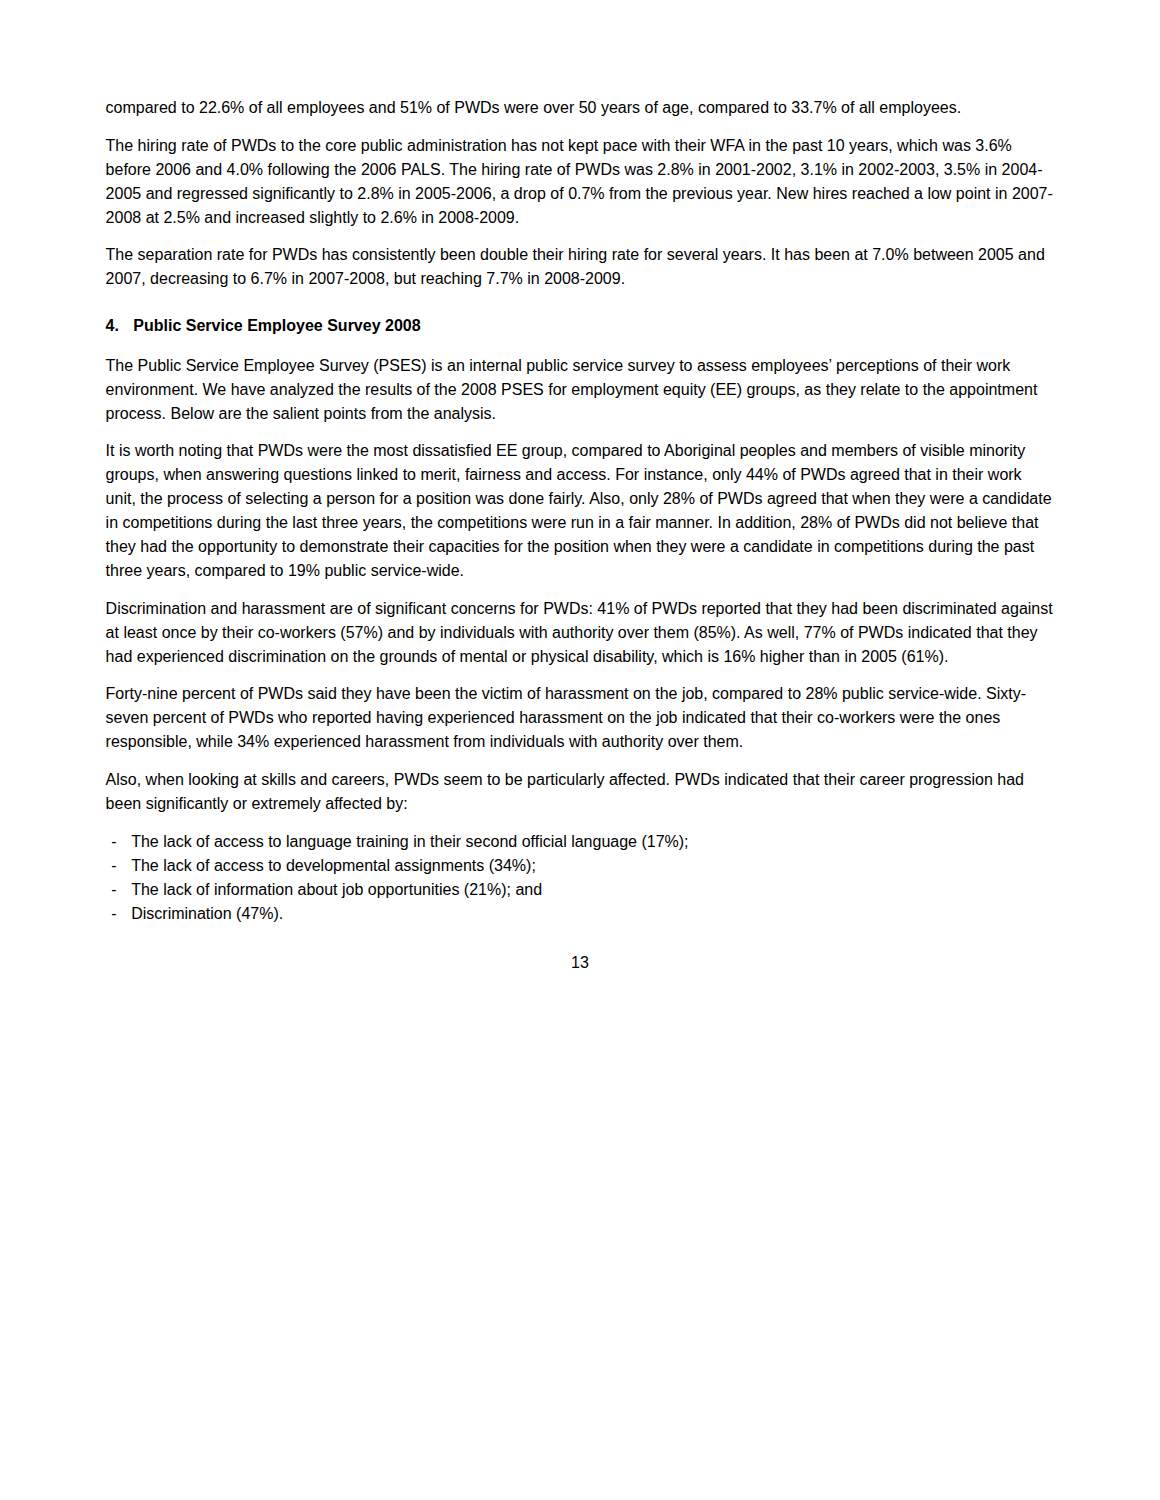compared to 22.6% of all employees and 51% of PWDs were over 50 years of age, compared to 33.7% of all employees.
The hiring rate of PWDs to the core public administration has not kept pace with their WFA in the past 10 years, which was 3.6% before 2006 and 4.0% following the 2006 PALS. The hiring rate of PWDs was 2.8% in 2001-2002, 3.1% in 2002-2003, 3.5% in 2004-2005 and regressed significantly to 2.8% in 2005-2006, a drop of 0.7% from the previous year. New hires reached a low point in 2007-2008 at 2.5% and increased slightly to 2.6% in 2008-2009.
The separation rate for PWDs has consistently been double their hiring rate for several years. It has been at 7.0% between 2005 and 2007, decreasing to 6.7% in 2007-2008, but reaching 7.7% in 2008-2009.
4. Public Service Employee Survey 2008
The Public Service Employee Survey (PSES) is an internal public service survey to assess employees’ perceptions of their work environment. We have analyzed the results of the 2008 PSES for employment equity (EE) groups, as they relate to the appointment process. Below are the salient points from the analysis.
It is worth noting that PWDs were the most dissatisfied EE group, compared to Aboriginal peoples and members of visible minority groups, when answering questions linked to merit, fairness and access. For instance, only 44% of PWDs agreed that in their work unit, the process of selecting a person for a position was done fairly. Also, only 28% of PWDs agreed that when they were a candidate in competitions during the last three years, the competitions were run in a fair manner. In addition, 28% of PWDs did not believe that they had the opportunity to demonstrate their capacities for the position when they were a candidate in competitions during the past three years, compared to 19% public service-wide.
Discrimination and harassment are of significant concerns for PWDs: 41% of PWDs reported that they had been discriminated against at least once by their co-workers (57%) and by individuals with authority over them (85%). As well, 77% of PWDs indicated that they had experienced discrimination on the grounds of mental or physical disability, which is 16% higher than in 2005 (61%).
Forty-nine percent of PWDs said they have been the victim of harassment on the job, compared to 28% public service-wide. Sixty-seven percent of PWDs who reported having experienced harassment on the job indicated that their co-workers were the ones responsible, while 34% experienced harassment from individuals with authority over them.
Also, when looking at skills and careers, PWDs seem to be particularly affected. PWDs indicated that their career progression had been significantly or extremely affected by:
The lack of access to language training in their second official language (17%);
The lack of access to developmental assignments (34%);
The lack of information about job opportunities (21%); and
Discrimination (47%).
13